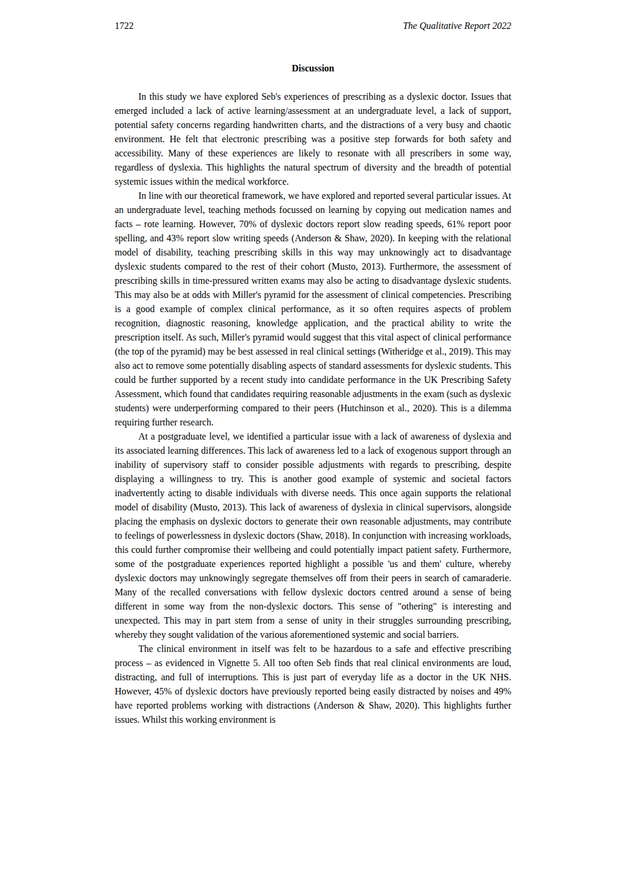1722 The Qualitative Report 2022
Discussion
In this study we have explored Seb's experiences of prescribing as a dyslexic doctor. Issues that emerged included a lack of active learning/assessment at an undergraduate level, a lack of support, potential safety concerns regarding handwritten charts, and the distractions of a very busy and chaotic environment. He felt that electronic prescribing was a positive step forwards for both safety and accessibility. Many of these experiences are likely to resonate with all prescribers in some way, regardless of dyslexia. This highlights the natural spectrum of diversity and the breadth of potential systemic issues within the medical workforce.
In line with our theoretical framework, we have explored and reported several particular issues. At an undergraduate level, teaching methods focussed on learning by copying out medication names and facts – rote learning. However, 70% of dyslexic doctors report slow reading speeds, 61% report poor spelling, and 43% report slow writing speeds (Anderson & Shaw, 2020). In keeping with the relational model of disability, teaching prescribing skills in this way may unknowingly act to disadvantage dyslexic students compared to the rest of their cohort (Musto, 2013). Furthermore, the assessment of prescribing skills in time-pressured written exams may also be acting to disadvantage dyslexic students. This may also be at odds with Miller's pyramid for the assessment of clinical competencies. Prescribing is a good example of complex clinical performance, as it so often requires aspects of problem recognition, diagnostic reasoning, knowledge application, and the practical ability to write the prescription itself. As such, Miller's pyramid would suggest that this vital aspect of clinical performance (the top of the pyramid) may be best assessed in real clinical settings (Witheridge et al., 2019). This may also act to remove some potentially disabling aspects of standard assessments for dyslexic students. This could be further supported by a recent study into candidate performance in the UK Prescribing Safety Assessment, which found that candidates requiring reasonable adjustments in the exam (such as dyslexic students) were underperforming compared to their peers (Hutchinson et al., 2020). This is a dilemma requiring further research.
At a postgraduate level, we identified a particular issue with a lack of awareness of dyslexia and its associated learning differences. This lack of awareness led to a lack of exogenous support through an inability of supervisory staff to consider possible adjustments with regards to prescribing, despite displaying a willingness to try. This is another good example of systemic and societal factors inadvertently acting to disable individuals with diverse needs. This once again supports the relational model of disability (Musto, 2013). This lack of awareness of dyslexia in clinical supervisors, alongside placing the emphasis on dyslexic doctors to generate their own reasonable adjustments, may contribute to feelings of powerlessness in dyslexic doctors (Shaw, 2018). In conjunction with increasing workloads, this could further compromise their wellbeing and could potentially impact patient safety. Furthermore, some of the postgraduate experiences reported highlight a possible 'us and them' culture, whereby dyslexic doctors may unknowingly segregate themselves off from their peers in search of camaraderie. Many of the recalled conversations with fellow dyslexic doctors centred around a sense of being different in some way from the non-dyslexic doctors. This sense of "othering" is interesting and unexpected. This may in part stem from a sense of unity in their struggles surrounding prescribing, whereby they sought validation of the various aforementioned systemic and social barriers.
The clinical environment in itself was felt to be hazardous to a safe and effective prescribing process – as evidenced in Vignette 5. All too often Seb finds that real clinical environments are loud, distracting, and full of interruptions. This is just part of everyday life as a doctor in the UK NHS. However, 45% of dyslexic doctors have previously reported being easily distracted by noises and 49% have reported problems working with distractions (Anderson & Shaw, 2020). This highlights further issues. Whilst this working environment is